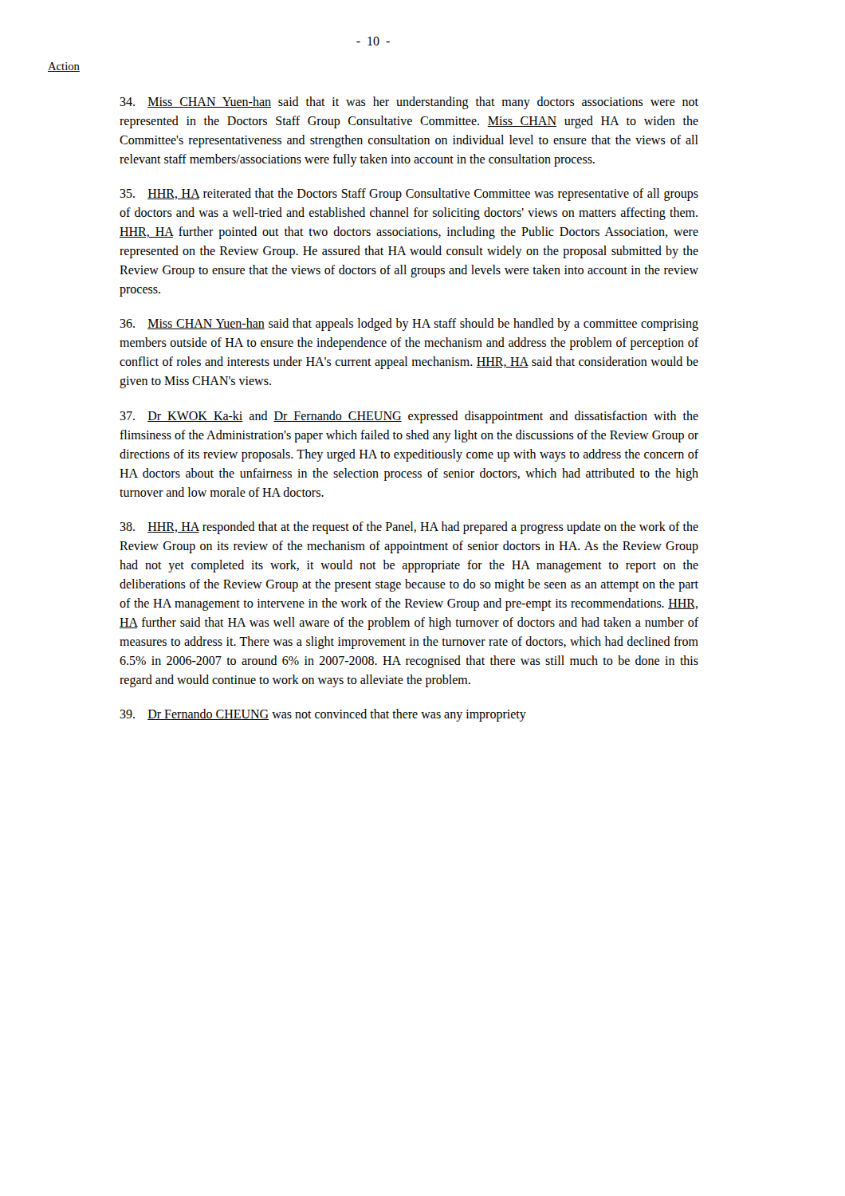- 10 -
Action
34. Miss CHAN Yuen-han said that it was her understanding that many doctors associations were not represented in the Doctors Staff Group Consultative Committee. Miss CHAN urged HA to widen the Committee's representativeness and strengthen consultation on individual level to ensure that the views of all relevant staff members/associations were fully taken into account in the consultation process.
35. HHR, HA reiterated that the Doctors Staff Group Consultative Committee was representative of all groups of doctors and was a well-tried and established channel for soliciting doctors' views on matters affecting them. HHR, HA further pointed out that two doctors associations, including the Public Doctors Association, were represented on the Review Group. He assured that HA would consult widely on the proposal submitted by the Review Group to ensure that the views of doctors of all groups and levels were taken into account in the review process.
36. Miss CHAN Yuen-han said that appeals lodged by HA staff should be handled by a committee comprising members outside of HA to ensure the independence of the mechanism and address the problem of perception of conflict of roles and interests under HA's current appeal mechanism. HHR, HA said that consideration would be given to Miss CHAN's views.
37. Dr KWOK Ka-ki and Dr Fernando CHEUNG expressed disappointment and dissatisfaction with the flimsiness of the Administration's paper which failed to shed any light on the discussions of the Review Group or directions of its review proposals. They urged HA to expeditiously come up with ways to address the concern of HA doctors about the unfairness in the selection process of senior doctors, which had attributed to the high turnover and low morale of HA doctors.
38. HHR, HA responded that at the request of the Panel, HA had prepared a progress update on the work of the Review Group on its review of the mechanism of appointment of senior doctors in HA. As the Review Group had not yet completed its work, it would not be appropriate for the HA management to report on the deliberations of the Review Group at the present stage because to do so might be seen as an attempt on the part of the HA management to intervene in the work of the Review Group and pre-empt its recommendations. HHR, HA further said that HA was well aware of the problem of high turnover of doctors and had taken a number of measures to address it. There was a slight improvement in the turnover rate of doctors, which had declined from 6.5% in 2006-2007 to around 6% in 2007-2008. HA recognised that there was still much to be done in this regard and would continue to work on ways to alleviate the problem.
39. Dr Fernando CHEUNG was not convinced that there was any impropriety